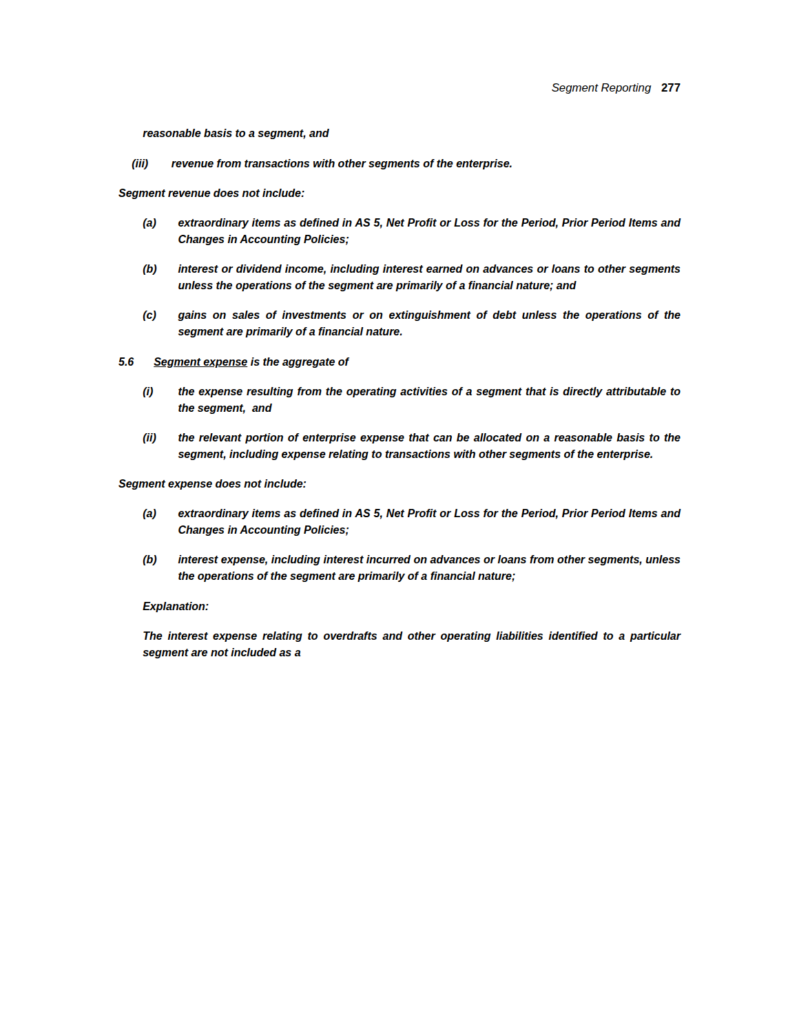Segment Reporting 277
reasonable basis to a segment, and
(iii) revenue from transactions with other segments of the enterprise.
Segment revenue does not include:
(a) extraordinary items as defined in AS 5, Net Profit or Loss for the Period, Prior Period Items and Changes in Accounting Policies;
(b) interest or dividend income, including interest earned on advances or loans to other segments unless the operations of the segment are primarily of a financial nature; and
(c) gains on sales of investments or on extinguishment of debt unless the operations of the segment are primarily of a financial nature.
5.6 Segment expense is the aggregate of
(i) the expense resulting from the operating activities of a segment that is directly attributable to the segment, and
(ii) the relevant portion of enterprise expense that can be allocated on a reasonable basis to the segment, including expense relating to transactions with other segments of the enterprise.
Segment expense does not include:
(a) extraordinary items as defined in AS 5, Net Profit or Loss for the Period, Prior Period Items and Changes in Accounting Policies;
(b) interest expense, including interest incurred on advances or loans from other segments, unless the operations of the segment are primarily of a financial nature;
Explanation:
The interest expense relating to overdrafts and other operating liabilities identified to a particular segment are not included as a